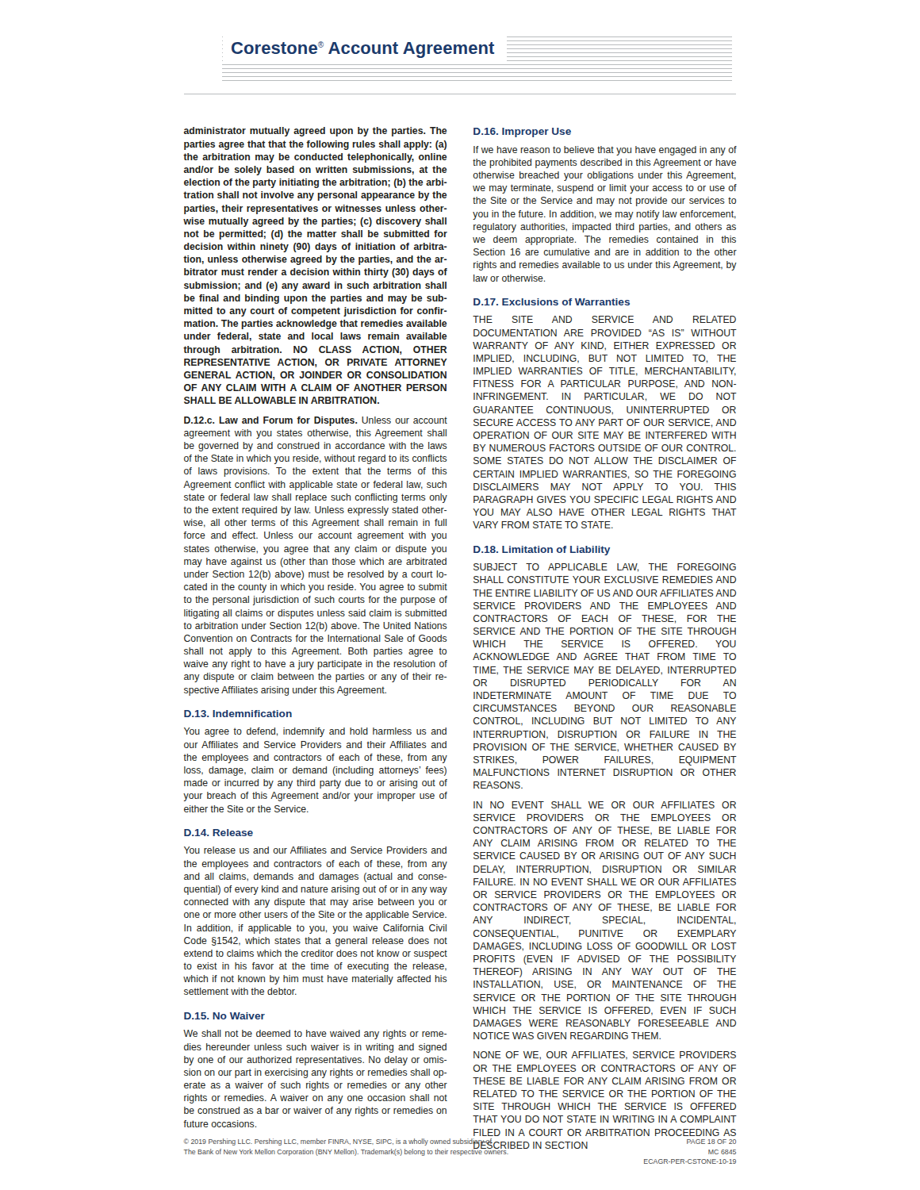Corestone® Account Agreement
administrator mutually agreed upon by the parties. The parties agree that that the following rules shall apply: (a) the arbitration may be conducted telephonically, online and/or be solely based on written submissions, at the election of the party initiating the arbitration; (b) the arbitration shall not involve any personal appearance by the parties, their representatives or witnesses unless otherwise mutually agreed by the parties; (c) discovery shall not be permitted; (d) the matter shall be submitted for decision within ninety (90) days of initiation of arbitration, unless otherwise agreed by the parties, and the arbitrator must render a decision within thirty (30) days of submission; and (e) any award in such arbitration shall be final and binding upon the parties and may be submitted to any court of competent jurisdiction for confirmation. The parties acknowledge that remedies available under federal, state and local laws remain available through arbitration. NO CLASS ACTION, OTHER REPRESENTATIVE ACTION, OR PRIVATE ATTORNEY GENERAL ACTION, OR JOINDER OR CONSOLIDATION OF ANY CLAIM WITH A CLAIM OF ANOTHER PERSON SHALL BE ALLOWABLE IN ARBITRATION.
D.12.c. Law and Forum for Disputes. Unless our account agreement with you states otherwise, this Agreement shall be governed by and construed in accordance with the laws of the State in which you reside, without regard to its conflicts of laws provisions. To the extent that the terms of this Agreement conflict with applicable state or federal law, such state or federal law shall replace such conflicting terms only to the extent required by law. Unless expressly stated otherwise, all other terms of this Agreement shall remain in full force and effect. Unless our account agreement with you states otherwise, you agree that any claim or dispute you may have against us (other than those which are arbitrated under Section 12(b) above) must be resolved by a court located in the county in which you reside. You agree to submit to the personal jurisdiction of such courts for the purpose of litigating all claims or disputes unless said claim is submitted to arbitration under Section 12(b) above. The United Nations Convention on Contracts for the International Sale of Goods shall not apply to this Agreement. Both parties agree to waive any right to have a jury participate in the resolution of any dispute or claim between the parties or any of their respective Affiliates arising under this Agreement.
D.13. Indemnification
You agree to defend, indemnify and hold harmless us and our Affiliates and Service Providers and their Affiliates and the employees and contractors of each of these, from any loss, damage, claim or demand (including attorneys’ fees) made or incurred by any third party due to or arising out of your breach of this Agreement and/or your improper use of either the Site or the Service.
D.14. Release
You release us and our Affiliates and Service Providers and the employees and contractors of each of these, from any and all claims, demands and damages (actual and consequential) of every kind and nature arising out of or in any way connected with any dispute that may arise between you or one or more other users of the Site or the applicable Service. In addition, if applicable to you, you waive California Civil Code §1542, which states that a general release does not extend to claims which the creditor does not know or suspect to exist in his favor at the time of executing the release, which if not known by him must have materially affected his settlement with the debtor.
D.15. No Waiver
We shall not be deemed to have waived any rights or remedies hereunder unless such waiver is in writing and signed by one of our authorized representatives. No delay or omission on our part in exercising any rights or remedies shall operate as a waiver of such rights or remedies or any other rights or remedies. A waiver on any one occasion shall not be construed as a bar or waiver of any rights or remedies on future occasions.
D.16. Improper Use
If we have reason to believe that you have engaged in any of the prohibited payments described in this Agreement or have otherwise breached your obligations under this Agreement, we may terminate, suspend or limit your access to or use of the Site or the Service and may not provide our services to you in the future. In addition, we may notify law enforcement, regulatory authorities, impacted third parties, and others as we deem appropriate. The remedies contained in this Section 16 are cumulative and are in addition to the other rights and remedies available to us under this Agreement, by law or otherwise.
D.17. Exclusions of Warranties
The Site and Service and related documentation are provided “as is” without warranty of any kind, either expressed or implied, including, but not limited to, the implied warranties of title, merchantability, fitness for a particular purpose, and non-infringement. In particular, we do not guarantee continuous, uninterrupted or secure access to any part of our Service, and operation of our Site may be interfered with by numerous factors outside of our control. Some states do not allow the disclaimer of certain implied warranties, so the foregoing disclaimers may not apply to you. This paragraph gives you specific legal rights and you may also have other legal rights that vary from state to state.
D.18. Limitation of Liability
Subject to applicable law, the foregoing shall constitute your exclusive remedies and the entire liability of us and our Affiliates and Service Providers and the employees and contractors of each of these, for the Service and the portion of the Site through which the Service is offered. You acknowledge and agree that from time to time, the Service may be delayed, interrupted or disrupted periodically for an indeterminate amount of time due to circumstances beyond our reasonable control, including but not limited to any interruption, disruption or failure in the provision of the Service, whether caused by strikes, power failures, equipment malfunctions internet disruption or other reasons.
In no event shall we or our Affiliates or Service Providers or the employees or contractors of any of these, be liable for any claim arising from or related to the Service caused by or arising out of any such delay, interruption, disruption or similar failure. In no event shall we or our Affiliates or Service Providers or the employees or contractors of any of these, be liable for any indirect, special, incidental, consequential, punitive or exemplary damages, including loss of goodwill or lost profits (even if advised of the possibility thereof) arising in any way out of the installation, use, or maintenance of the Service or the portion of the Site through which the Service is offered, even if such damages were reasonably foreseeable and notice was given regarding them.
None of we, our Affiliates, Service Providers or the employees or contractors of any of these be liable for any claim arising from or related to the Service or the portion of the Site through which the Service is offered that you do not state in writing in a complaint filed in a court or arbitration proceeding as described in Section
© 2019 Pershing LLC. Pershing LLC, member FINRA, NYSE, SIPC, is a wholly owned subsidiary of
The Bank of New York Mellon Corporation (BNY Mellon). Trademark(s) belong to their respective owners.
PAGE 18 OF 20
MC 6845
ECAGR-PER-CSTONE-10-19